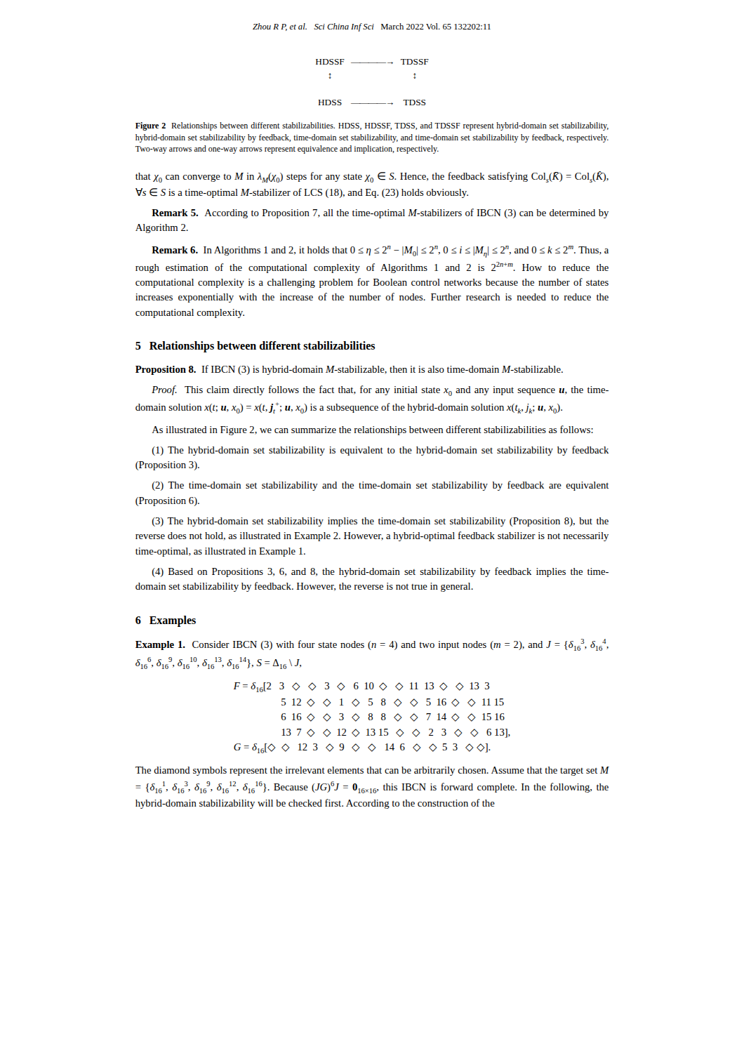Zhou R P, et al. Sci China Inf Sci March 2022 Vol. 65 132202:11
| HDSSF | ————→ | TDSSF |
| ↕ | | ↕ |
| HDSS | ————→ | TDSS |
Figure 2 Relationships between different stabilizabilities. HDSS, HDSSF, TDSS, and TDSSF represent hybrid-domain set stabilizability, hybrid-domain set stabilizability by feedback, time-domain set stabilizability, and time-domain set stabilizability by feedback, respectively. Two-way arrows and one-way arrows represent equivalence and implication, respectively.
that χ0 can converge to M in λM(χ0) steps for any state χ0 ∈ S. Hence, the feedback satisfying Cols(K̄) = Cols(K̂), ∀s ∈ S is a time-optimal M-stabilizer of LCS (18), and Eq. (23) holds obviously.
Remark 5. According to Proposition 7, all the time-optimal M-stabilizers of IBCN (3) can be determined by Algorithm 2.
Remark 6. In Algorithms 1 and 2, it holds that 0 ≤ η ≤ 2n − |M0| ≤ 2n, 0 ≤ i ≤ |Mη| ≤ 2n, and 0 ≤ k ≤ 2m. Thus, a rough estimation of the computational complexity of Algorithms 1 and 2 is 22n+m. How to reduce the computational complexity is a challenging problem for Boolean control networks because the number of states increases exponentially with the increase of the number of nodes. Further research is needed to reduce the computational complexity.
5 Relationships between different stabilizabilities
Proposition 8. If IBCN (3) is hybrid-domain M-stabilizable, then it is also time-domain M-stabilizable.
Proof. This claim directly follows the fact that, for any initial state x0 and any input sequence u, the time-domain solution x(t; u, x0) = x(t, jt+; u, x0) is a subsequence of the hybrid-domain solution x(tk, jk; u, x0).
As illustrated in Figure 2, we can summarize the relationships between different stabilizabilities as follows:
(1) The hybrid-domain set stabilizability is equivalent to the hybrid-domain set stabilizability by feedback (Proposition 3).
(2) The time-domain set stabilizability and the time-domain set stabilizability by feedback are equivalent (Proposition 6).
(3) The hybrid-domain set stabilizability implies the time-domain set stabilizability (Proposition 8), but the reverse does not hold, as illustrated in Example 2. However, a hybrid-optimal feedback stabilizer is not necessarily time-optimal, as illustrated in Example 1.
(4) Based on Propositions 3, 6, and 8, the hybrid-domain set stabilizability by feedback implies the time-domain set stabilizability by feedback. However, the reverse is not true in general.
6 Examples
Example 1. Consider IBCN (3) with four state nodes (n = 4) and two input nodes (m = 2), and J = {δ163, δ164, δ166, δ169, δ1610, δ1613, δ1614}, S = Δ16 \ J,
F = δ16[2 3 ◇ ◇ 3 ◇ 6 10 ◇ ◇ 11 13 ◇ ◇ 13 3
5 12 ◇ ◇ 1 ◇ 5 8 ◇ ◇ 5 16 ◇ ◇ 11 15
6 16 ◇ ◇ 3 ◇ 8 8 ◇ ◇ 7 14 ◇ ◇ 15 16
13 7 ◇ ◇ 12 ◇ 13 15 ◇ ◇ 2 3 ◇ ◇ 6 13],
G = δ16[◇ ◇ 12 3 ◇ 9 ◇ ◇ 14 6 ◇ ◇ 5 3 ◇ ◇].
The diamond symbols represent the irrelevant elements that can be arbitrarily chosen. Assume that the target set M = {δ161, δ163, δ169, δ1612, δ1616}. Because (JG)6J = 016×16, this IBCN is forward complete. In the following, the hybrid-domain stabilizability will be checked first. According to the construction of the